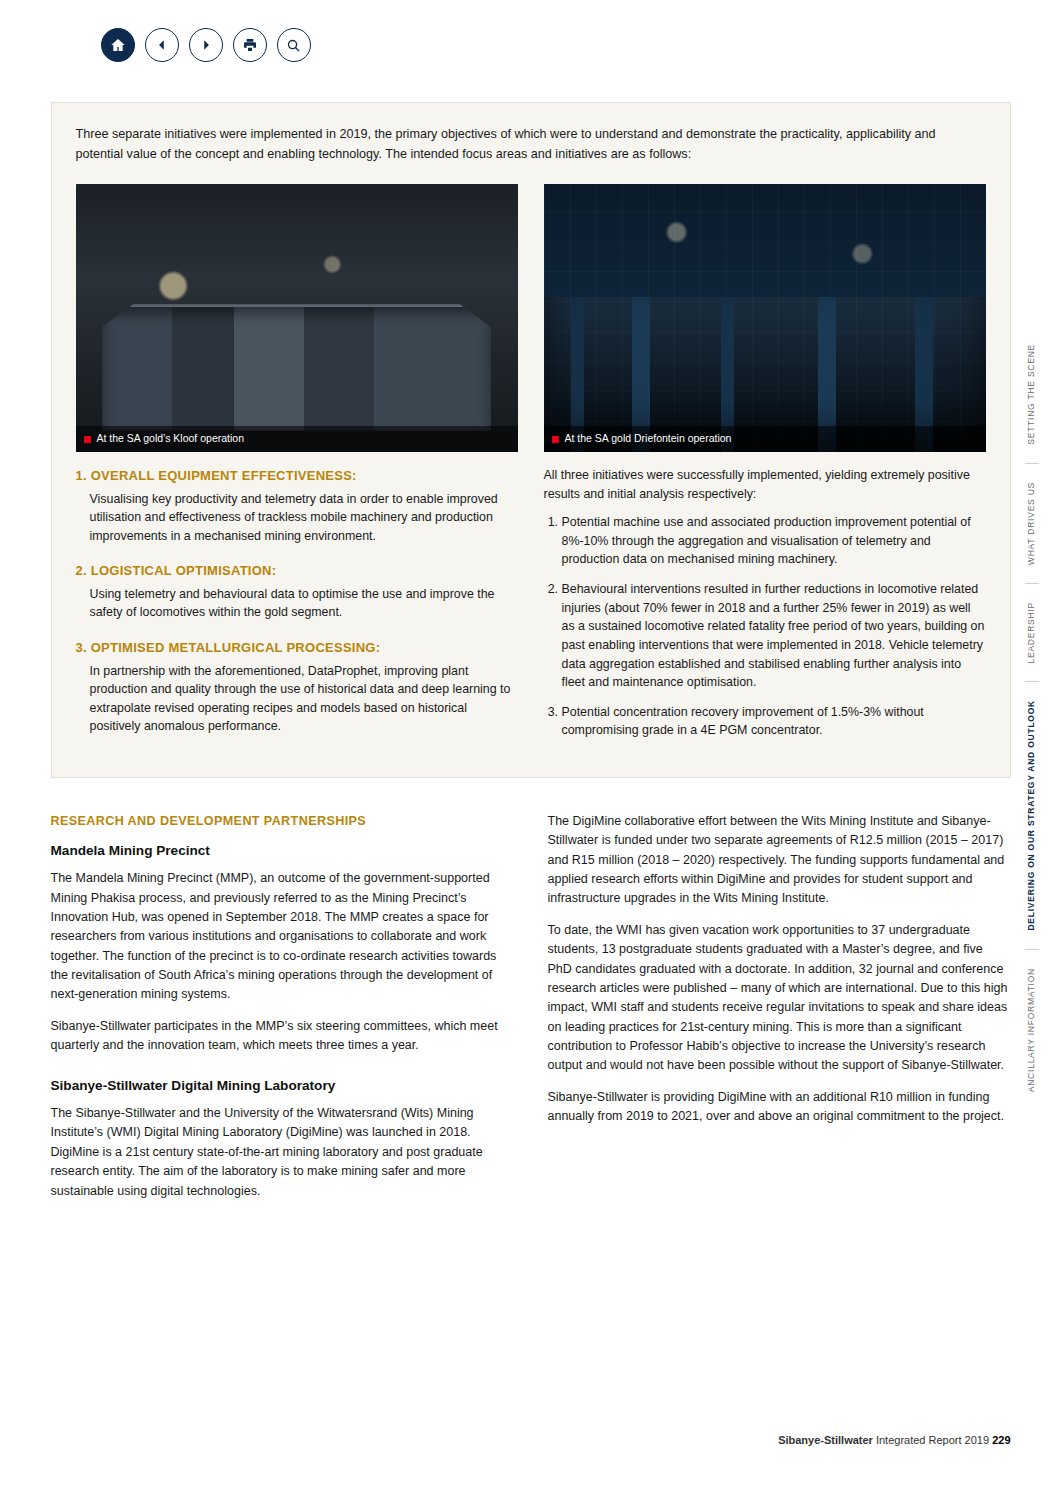Setting the scene What drives us Leadership Delivering on our strategy and outlook Ancillary information
Three separate initiatives were implemented in 2019, the primary objectives of which were to understand and demonstrate the practicality, applicability and potential value of the concept and enabling technology. The intended focus areas and initiatives are as follows:
At the SA gold’s Kloof operation
1. Overall equipment effectiveness:
Visualising key productivity and telemetry data in order to enable improved utilisation and effectiveness of trackless mobile machinery and production improvements in a mechanised mining environment.
2. Logistical optimisation:
Using telemetry and behavioural data to optimise the use and improve the safety of locomotives within the gold segment.
3. Optimised metallurgical processing:
In partnership with the aforementioned, DataProphet, improving plant production and quality through the use of historical data and deep learning to extrapolate revised operating recipes and models based on historical positively anomalous performance.
At the SA gold Driefontein operation
All three initiatives were successfully implemented, yielding extremely positive results and initial analysis respectively:
Potential machine use and associated production improvement potential of 8%-10% through the aggregation and visualisation of telemetry and production data on mechanised mining machinery.
Behavioural interventions resulted in further reductions in locomotive related injuries (about 70% fewer in 2018 and a further 25% fewer in 2019) as well as a sustained locomotive related fatality free period of two years, building on past enabling interventions that were implemented in 2018. Vehicle telemetry data aggregation established and stabilised enabling further analysis into fleet and maintenance optimisation.
Potential concentration recovery improvement of 1.5%-3% without compromising grade in a 4E PGM concentrator.
Research and development partnerships
Mandela Mining Precinct
The Mandela Mining Precinct (MMP), an outcome of the government-supported Mining Phakisa process, and previously referred to as the Mining Precinct’s Innovation Hub, was opened in September 2018. The MMP creates a space for researchers from various institutions and organisations to collaborate and work together. The function of the precinct is to co-ordinate research activities towards the revitalisation of South Africa’s mining operations through the development of next-generation mining systems.
Sibanye-Stillwater participates in the MMP’s six steering committees, which meet quarterly and the innovation team, which meets three times a year.
Sibanye-Stillwater Digital Mining Laboratory
The Sibanye-Stillwater and the University of the Witwatersrand (Wits) Mining Institute’s (WMI) Digital Mining Laboratory (DigiMine) was launched in 2018. DigiMine is a 21st century state-of-the-art mining laboratory and post graduate research entity. The aim of the laboratory is to make mining safer and more sustainable using digital technologies.
The DigiMine collaborative effort between the Wits Mining Institute and Sibanye-Stillwater is funded under two separate agreements of R12.5 million (2015 – 2017) and R15 million (2018 – 2020) respectively. The funding supports fundamental and applied research efforts within DigiMine and provides for student support and infrastructure upgrades in the Wits Mining Institute.
To date, the WMI has given vacation work opportunities to 37 undergraduate students, 13 postgraduate students graduated with a Master’s degree, and five PhD candidates graduated with a doctorate. In addition, 32 journal and conference research articles were published – many of which are international. Due to this high impact, WMI staff and students receive regular invitations to speak and share ideas on leading practices for 21st-century mining. This is more than a significant contribution to Professor Habib’s objective to increase the University’s research output and would not have been possible without the support of Sibanye-Stillwater.
Sibanye-Stillwater is providing DigiMine with an additional R10 million in funding annually from 2019 to 2021, over and above an original commitment to the project.
Sibanye-Stillwater Integrated Report 2019 229